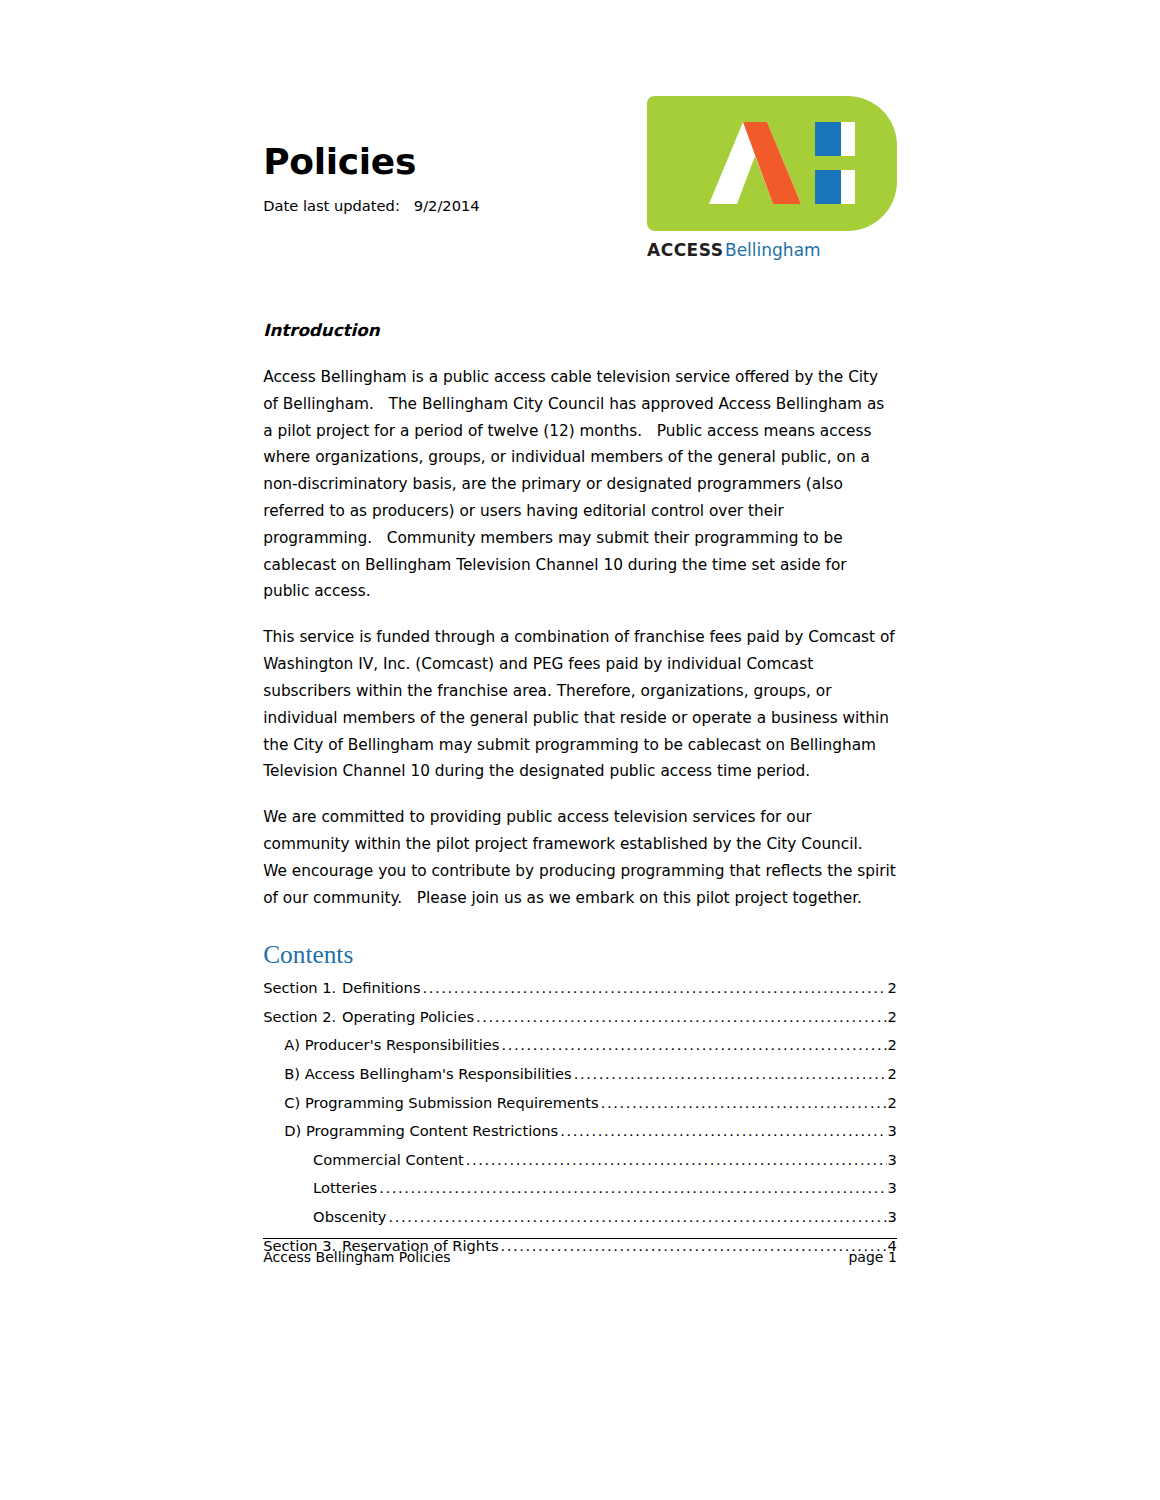Policies
Date last updated: 9/2/2014
ACCESS Bellingham
Introduction
Access Bellingham is a public access cable television service offered by the City of Bellingham. The Bellingham City Council has approved Access Bellingham as a pilot project for a period of twelve (12) months. Public access means access where organizations, groups, or individual members of the general public, on a non-discriminatory basis, are the primary or designated programmers (also referred to as producers) or users having editorial control over their programming. Community members may submit their programming to be cablecast on Bellingham Television Channel 10 during the time set aside for public access.
This service is funded through a combination of franchise fees paid by Comcast of Washington IV, Inc. (Comcast) and PEG fees paid by individual Comcast subscribers within the franchise area. Therefore, organizations, groups, or individual members of the general public that reside or operate a business within the City of Bellingham may submit programming to be cablecast on Bellingham Television Channel 10 during the designated public access time period.
We are committed to providing public access television services for our community within the pilot project framework established by the City Council. We encourage you to contribute by producing programming that reflects the spirit of our community. Please join us as we embark on this pilot project together.
Contents
Section 1. Definitions .................................................................................................................. 2
Section 2. Operating Policies .................................................................................................................. 2
A) Producer's Responsibilities .................................................................................................................. 2
B) Access Bellingham's Responsibilities .................................................................................................................. 2
C) Programming Submission Requirements .................................................................................................................. 2
D) Programming Content Restrictions .................................................................................................................. 3
Commercial Content .................................................................................................................. 3
Lotteries .................................................................................................................. 3
Obscenity .................................................................................................................. 3
Section 3. Reservation of Rights .................................................................................................................. 4
Access Bellingham Policies page 1